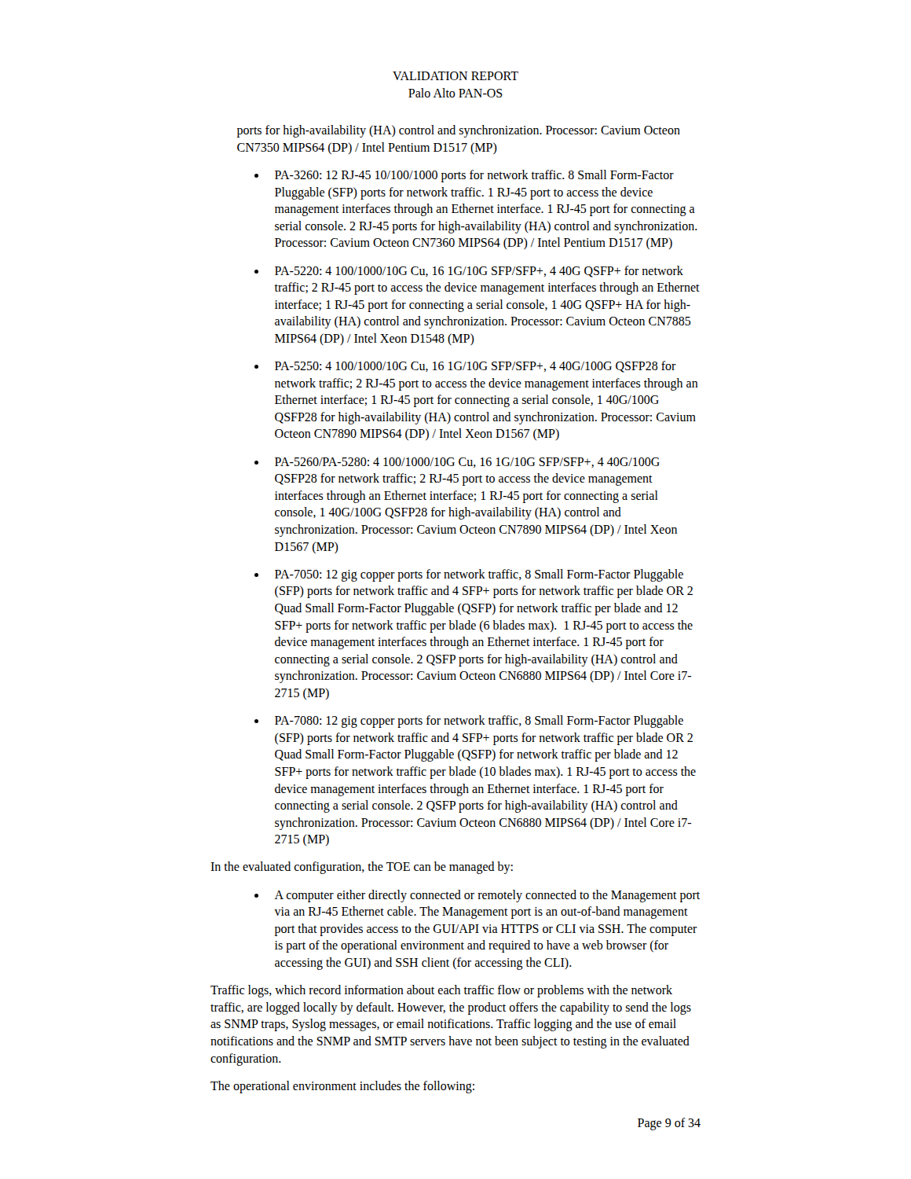VALIDATION REPORT Palo Alto PAN-OS
ports for high-availability (HA) control and synchronization. Processor: Cavium Octeon CN7350 MIPS64 (DP) / Intel Pentium D1517 (MP)
PA-3260: 12 RJ-45 10/100/1000 ports for network traffic. 8 Small Form-Factor Pluggable (SFP) ports for network traffic. 1 RJ-45 port to access the device management interfaces through an Ethernet interface. 1 RJ-45 port for connecting a serial console. 2 RJ-45 ports for high-availability (HA) control and synchronization. Processor: Cavium Octeon CN7360 MIPS64 (DP) / Intel Pentium D1517 (MP)
PA-5220: 4 100/1000/10G Cu, 16 1G/10G SFP/SFP+, 4 40G QSFP+ for network traffic; 2 RJ-45 port to access the device management interfaces through an Ethernet interface; 1 RJ-45 port for connecting a serial console, 1 40G QSFP+ HA for high-availability (HA) control and synchronization. Processor: Cavium Octeon CN7885 MIPS64 (DP) / Intel Xeon D1548 (MP)
PA-5250: 4 100/1000/10G Cu, 16 1G/10G SFP/SFP+, 4 40G/100G QSFP28 for network traffic; 2 RJ-45 port to access the device management interfaces through an Ethernet interface; 1 RJ-45 port for connecting a serial console, 1 40G/100G QSFP28 for high-availability (HA) control and synchronization. Processor: Cavium Octeon CN7890 MIPS64 (DP) / Intel Xeon D1567 (MP)
PA-5260/PA-5280: 4 100/1000/10G Cu, 16 1G/10G SFP/SFP+, 4 40G/100G QSFP28 for network traffic; 2 RJ-45 port to access the device management interfaces through an Ethernet interface; 1 RJ-45 port for connecting a serial console, 1 40G/100G QSFP28 for high-availability (HA) control and synchronization. Processor: Cavium Octeon CN7890 MIPS64 (DP) / Intel Xeon D1567 (MP)
PA-7050: 12 gig copper ports for network traffic, 8 Small Form-Factor Pluggable (SFP) ports for network traffic and 4 SFP+ ports for network traffic per blade OR 2 Quad Small Form-Factor Pluggable (QSFP) for network traffic per blade and 12 SFP+ ports for network traffic per blade (6 blades max). 1 RJ-45 port to access the device management interfaces through an Ethernet interface. 1 RJ-45 port for connecting a serial console. 2 QSFP ports for high-availability (HA) control and synchronization. Processor: Cavium Octeon CN6880 MIPS64 (DP) / Intel Core i7-2715 (MP)
PA-7080: 12 gig copper ports for network traffic, 8 Small Form-Factor Pluggable (SFP) ports for network traffic and 4 SFP+ ports for network traffic per blade OR 2 Quad Small Form-Factor Pluggable (QSFP) for network traffic per blade and 12 SFP+ ports for network traffic per blade (10 blades max). 1 RJ-45 port to access the device management interfaces through an Ethernet interface. 1 RJ-45 port for connecting a serial console. 2 QSFP ports for high-availability (HA) control and synchronization. Processor: Cavium Octeon CN6880 MIPS64 (DP) / Intel Core i7-2715 (MP)
In the evaluated configuration, the TOE can be managed by:
A computer either directly connected or remotely connected to the Management port via an RJ-45 Ethernet cable. The Management port is an out-of-band management port that provides access to the GUI/API via HTTPS or CLI via SSH. The computer is part of the operational environment and required to have a web browser (for accessing the GUI) and SSH client (for accessing the CLI).
Traffic logs, which record information about each traffic flow or problems with the network traffic, are logged locally by default. However, the product offers the capability to send the logs as SNMP traps, Syslog messages, or email notifications. Traffic logging and the use of email notifications and the SNMP and SMTP servers have not been subject to testing in the evaluated configuration.
The operational environment includes the following:
Page 9 of 34